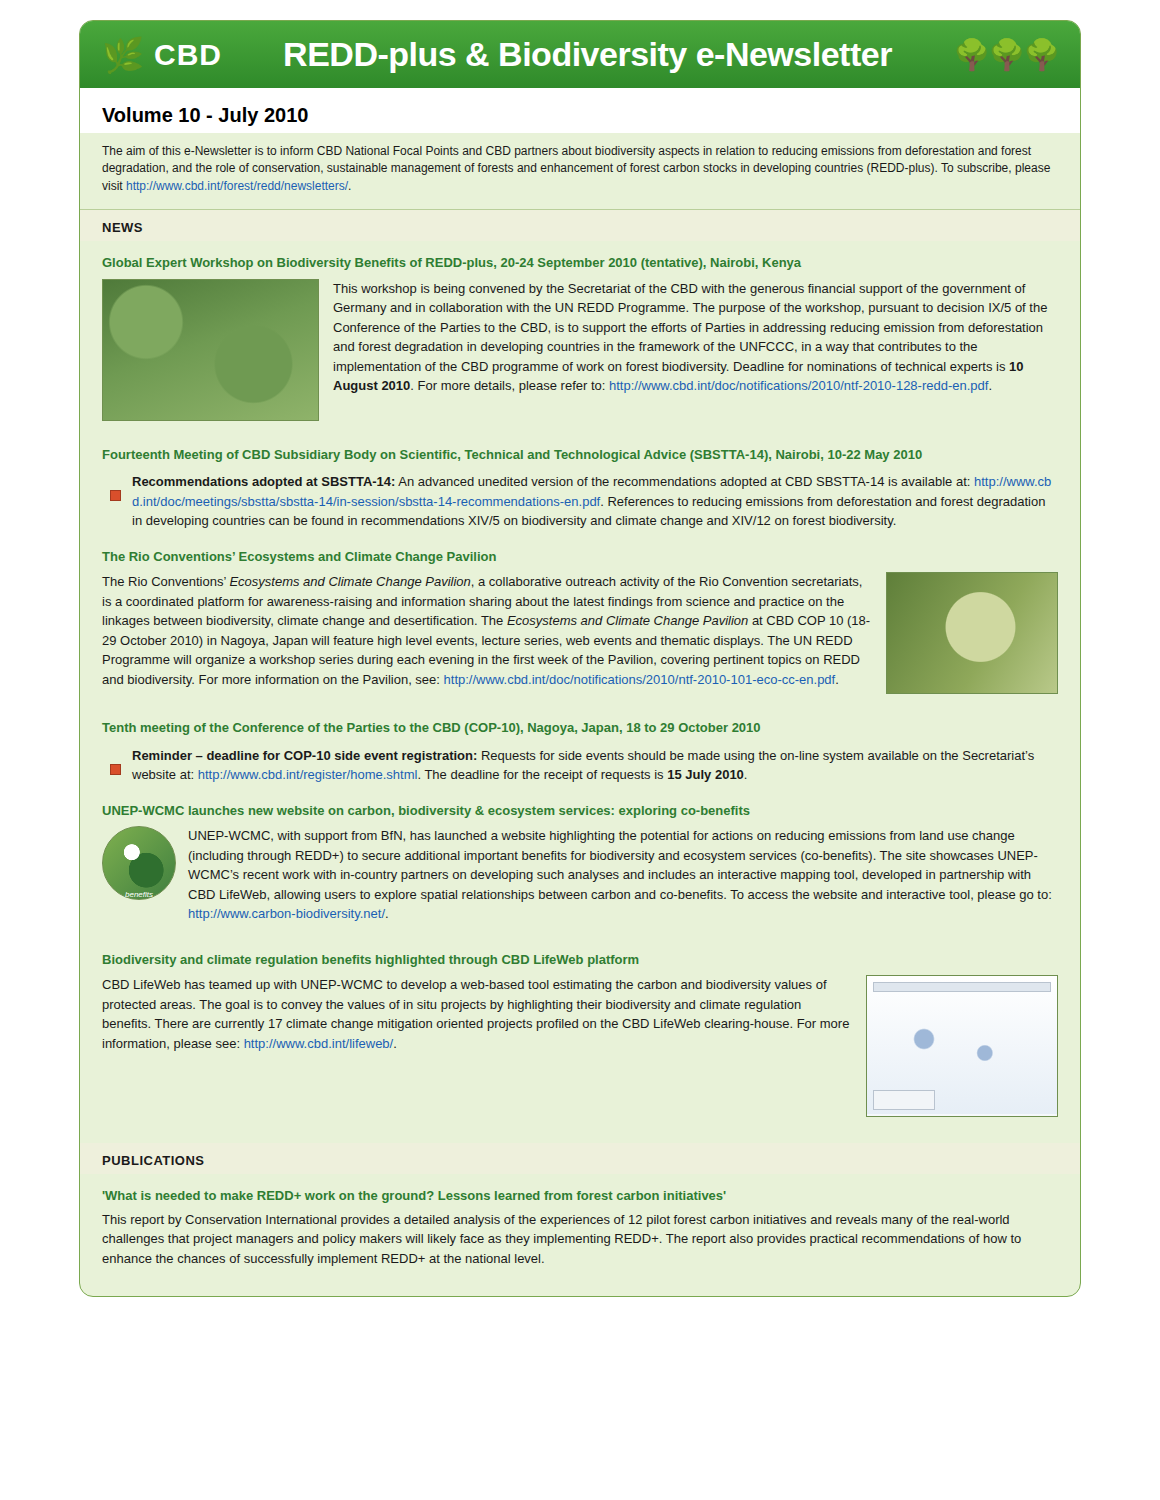🌿 CBD
REDD-plus & Biodiversity e-Newsletter
🌳🌳🌳
Volume 10 - July 2010
The aim of this e-Newsletter is to inform CBD National Focal Points and CBD partners about biodiversity aspects in relation to reducing emissions from deforestation and forest degradation, and the role of conservation, sustainable management of forests and enhancement of forest carbon stocks in developing countries (REDD-plus). To subscribe, please visit http://www.cbd.int/forest/redd/newsletters/.
NEWS
Global Expert Workshop on Biodiversity Benefits of REDD-plus, 20-24 September 2010 (tentative), Nairobi, Kenya
This workshop is being convened by the Secretariat of the CBD with the generous financial support of the government of Germany and in collaboration with the UN REDD Programme. The purpose of the workshop, pursuant to decision IX/5 of the Conference of the Parties to the CBD, is to support the efforts of Parties in addressing reducing emission from deforestation and forest degradation in developing countries in the framework of the UNFCCC, in a way that contributes to the implementation of the CBD programme of work on forest biodiversity. Deadline for nominations of technical experts is 10 August 2010. For more details, please refer to: http://www.cbd.int/doc/notifications/2010/ntf-2010-128-redd-en.pdf.
Fourteenth Meeting of CBD Subsidiary Body on Scientific, Technical and Technological Advice (SBSTTA-14), Nairobi, 10-22 May 2010
Recommendations adopted at SBSTTA-14: An advanced unedited version of the recommendations adopted at CBD SBSTTA-14 is available at: http://www.cbd.int/doc/meetings/sbstta/sbstta-14/in-session/sbstta-14-recommendations-en.pdf. References to reducing emissions from deforestation and forest degradation in developing countries can be found in recommendations XIV/5 on biodiversity and climate change and XIV/12 on forest biodiversity.
The Rio Conventions’ Ecosystems and Climate Change Pavilion
The Rio Conventions’ Ecosystems and Climate Change Pavilion, a collaborative outreach activity of the Rio Convention secretariats, is a coordinated platform for awareness-raising and information sharing about the latest findings from science and practice on the linkages between biodiversity, climate change and desertification. The Ecosystems and Climate Change Pavilion at CBD COP 10 (18-29 October 2010) in Nagoya, Japan will feature high level events, lecture series, web events and thematic displays. The UN REDD Programme will organize a workshop series during each evening in the first week of the Pavilion, covering pertinent topics on REDD and biodiversity. For more information on the Pavilion, see: http://www.cbd.int/doc/notifications/2010/ntf-2010-101-eco-cc-en.pdf.
Tenth meeting of the Conference of the Parties to the CBD (COP-10), Nagoya, Japan, 18 to 29 October 2010
Reminder – deadline for COP-10 side event registration: Requests for side events should be made using the on-line system available on the Secretariat’s website at: http://www.cbd.int/register/home.shtml. The deadline for the receipt of requests is 15 July 2010.
UNEP-WCMC launches new website on carbon, biodiversity & ecosystem services: exploring co-benefits
UNEP-WCMC, with support from BfN, has launched a website highlighting the potential for actions on reducing emissions from land use change (including through REDD+) to secure additional important benefits for biodiversity and ecosystem services (co-benefits). The site showcases UNEP-WCMC’s recent work with in-country partners on developing such analyses and includes an interactive mapping tool, developed in partnership with CBD LifeWeb, allowing users to explore spatial relationships between carbon and co-benefits. To access the website and interactive tool, please go to: http://www.carbon-biodiversity.net/.
Biodiversity and climate regulation benefits highlighted through CBD LifeWeb platform
CBD LifeWeb has teamed up with UNEP-WCMC to develop a web-based tool estimating the carbon and biodiversity values of protected areas. The goal is to convey the values of in situ projects by highlighting their biodiversity and climate regulation benefits. There are currently 17 climate change mitigation oriented projects profiled on the CBD LifeWeb clearing-house. For more information, please see: http://www.cbd.int/lifeweb/.
PUBLICATIONS
'What is needed to make REDD+ work on the ground? Lessons learned from forest carbon initiatives'
This report by Conservation International provides a detailed analysis of the experiences of 12 pilot forest carbon initiatives and reveals many of the real-world challenges that project managers and policy makers will likely face as they implementing REDD+. The report also provides practical recommendations of how to enhance the chances of successfully implement REDD+ at the national level.